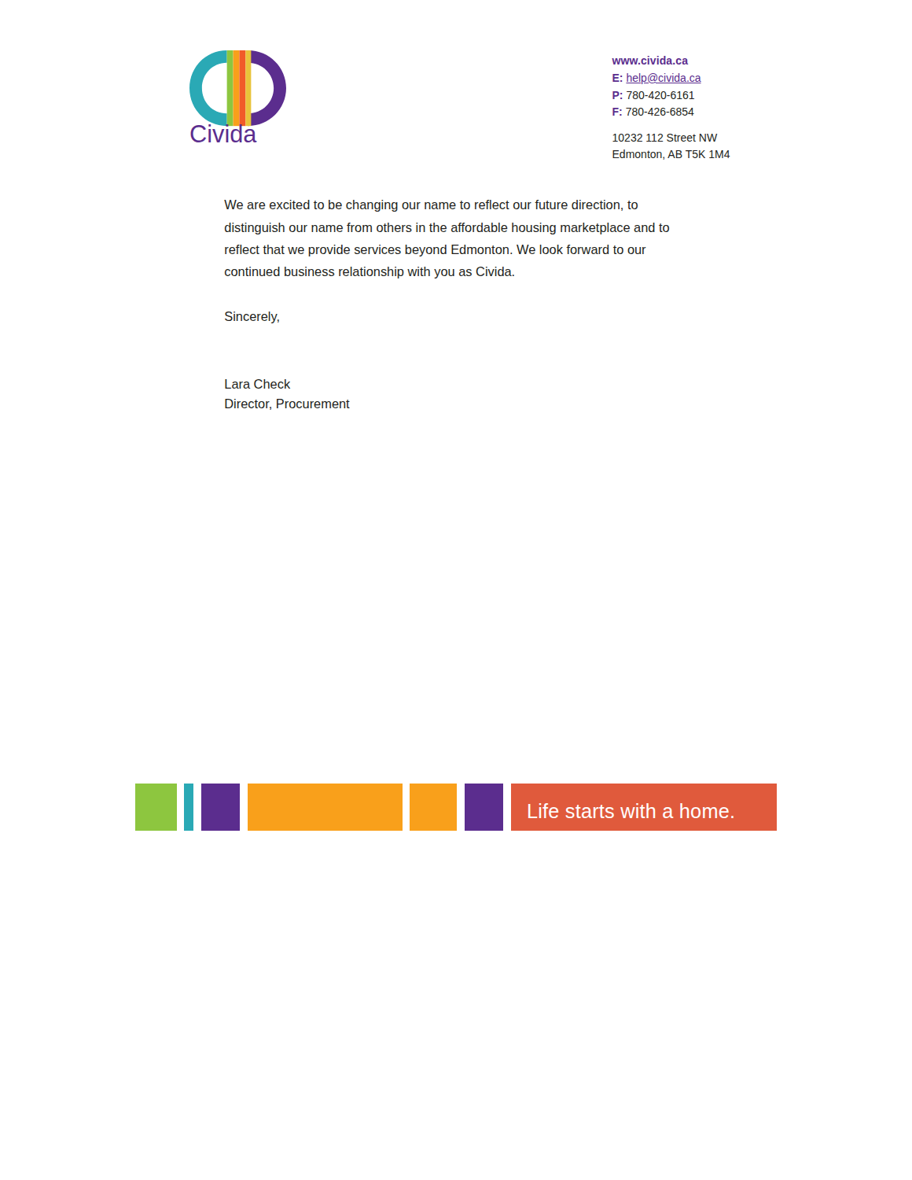Civida
www.civida.ca
E: help@civida.ca
P: 780-420-6161
F: 780-426-6854
10232 112 Street NW
Edmonton, AB T5K 1M4
We are excited to be changing our name to reflect our future direction, to distinguish our name from others in the affordable housing marketplace and to reflect that we provide services beyond Edmonton. We look forward to our continued business relationship with you as Civida.
Sincerely,
Lara Check
Director, Procurement
Life starts with a home.